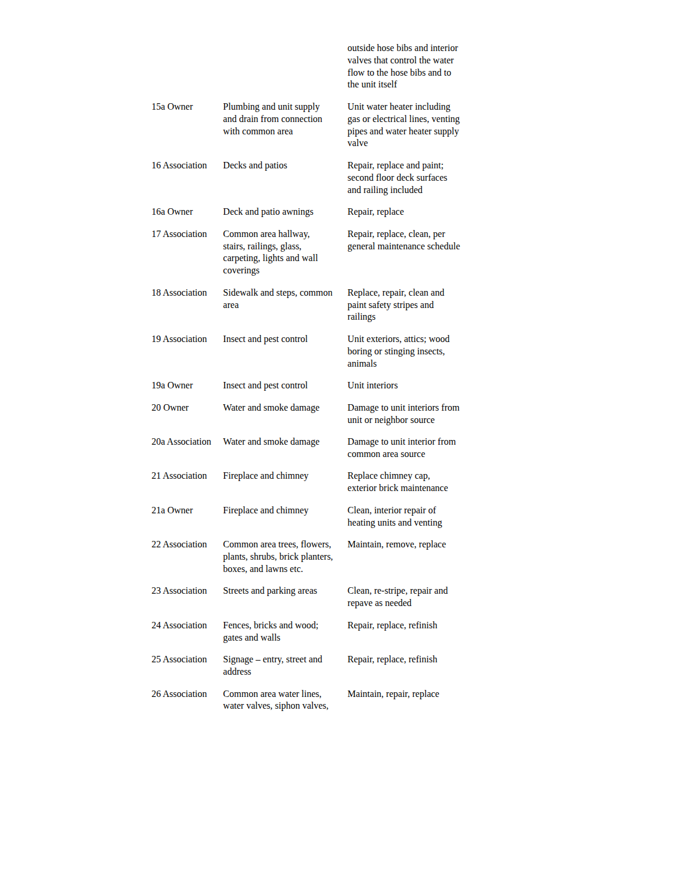| | | outside hose bibs and interior valves that control the water flow to the hose bibs and to the unit itself | |
| 15a Owner | Plumbing and unit supply and drain from connection with common area | Unit water heater including gas or electrical lines, venting pipes and water heater supply valve | |
| 16 Association | Decks and patios | Repair, replace and paint; second floor deck surfaces and railing included | |
| 16a Owner | Deck and patio awnings | Repair, replace | |
| 17 Association | Common area hallway, stairs, railings, glass, carpeting, lights and wall coverings | Repair, replace, clean, per general maintenance schedule | |
| 18 Association | Sidewalk and steps, common area | Replace, repair, clean and paint safety stripes and railings | |
| 19 Association | Insect and pest control | Unit exteriors, attics; wood boring or stinging insects, animals | |
| 19a Owner | Insect and pest control | Unit interiors | |
| 20 Owner | Water and smoke damage | Damage to unit interiors from unit or neighbor source | |
| 20a Association | Water and smoke damage | Damage to unit interior from common area source | |
| 21 Association | Fireplace and chimney | Replace chimney cap, exterior brick maintenance | |
| 21a Owner | Fireplace and chimney | Clean, interior repair of heating units and venting | |
| 22 Association | Common area trees, flowers, plants, shrubs, brick planters, boxes, and lawns etc. | Maintain, remove, replace | |
| 23 Association | Streets and parking areas | Clean, re-stripe, repair and repave as needed | |
| 24 Association | Fences, bricks and wood; gates and walls | Repair, replace, refinish | |
| 25 Association | Signage – entry, street and address | Repair, replace, refinish | |
| 26 Association | Common area water lines, water valves, siphon valves, | Maintain, repair, replace | |